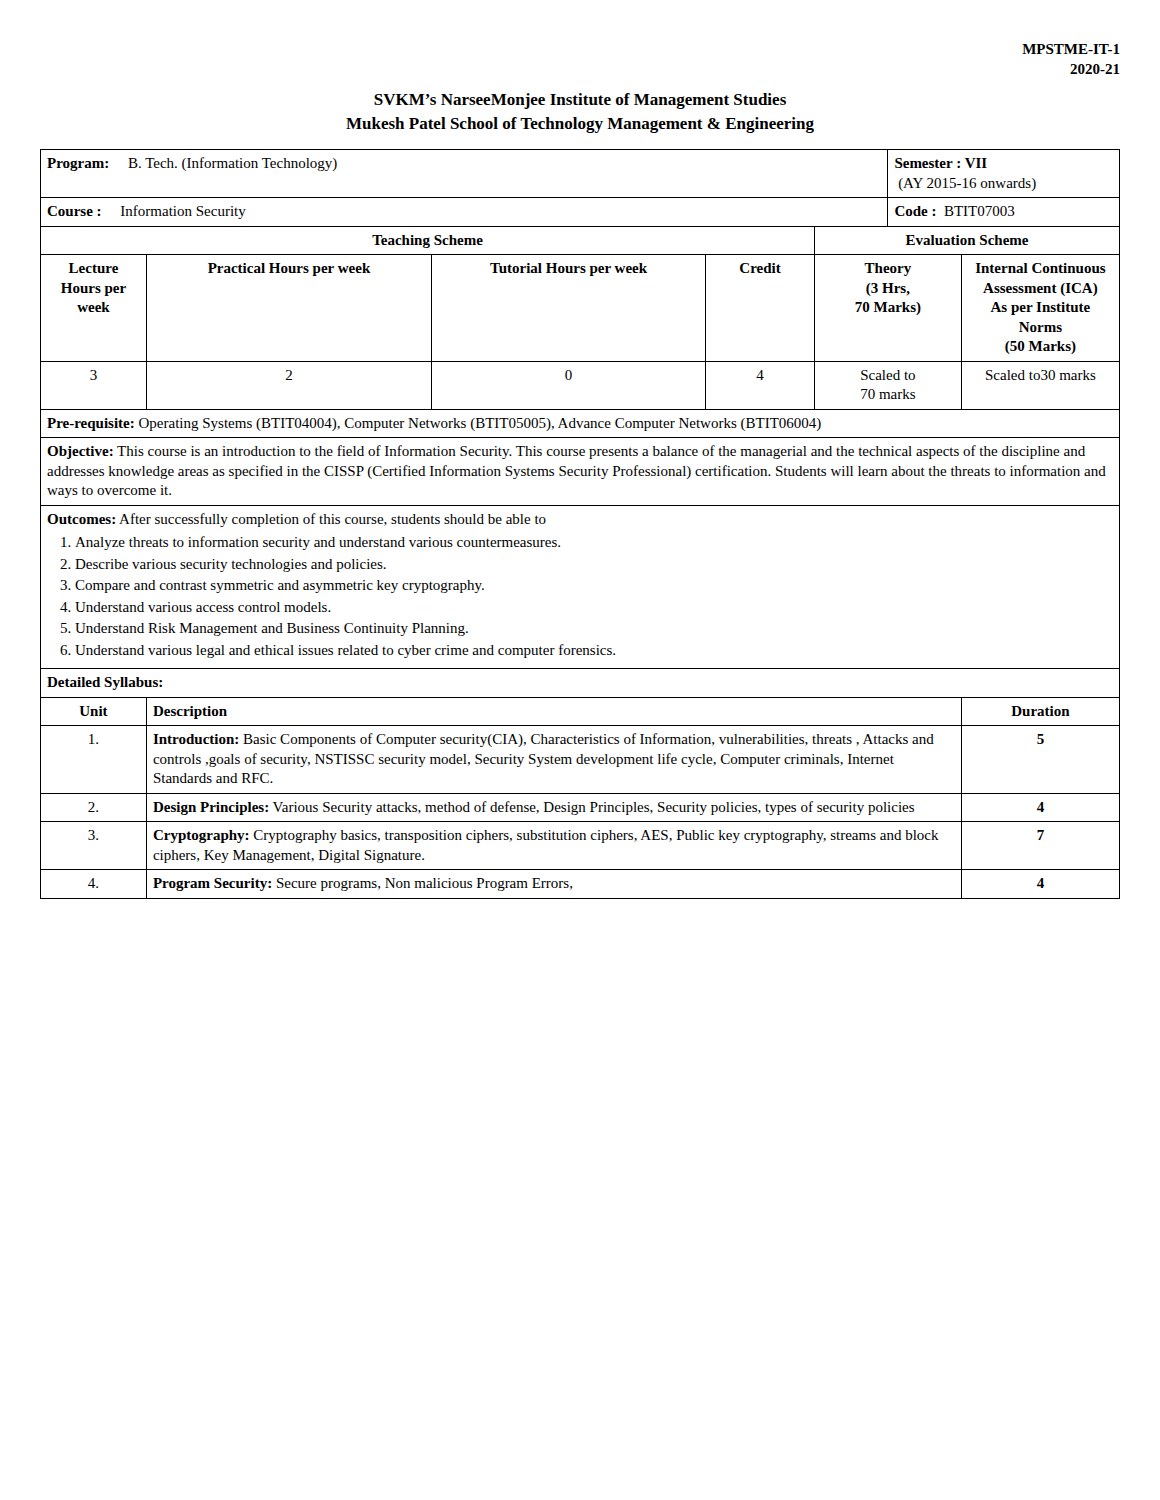MPSTME-IT-1
2020-21
SVKM’s NarseeMonjee Institute of Management Studies
Mukesh Patel School of Technology Management & Engineering
| Program: B. Tech. (Information Technology) | Semester : VII (AY 2015-16 onwards) |
| Course : Information Security | Code : BTIT07003 |
| Teaching Scheme | Evaluation Scheme |
| Lecture Hours per week | Practical Hours per week | Tutorial Hours per week | Credit | Theory (3 Hrs, 70 Marks) | Internal Continuous Assessment (ICA) As per Institute Norms (50 Marks) |
| 3 | 2 | 0 | 4 | Scaled to 70 marks | Scaled to30 marks |
| Pre-requisite: Operating Systems (BTIT04004), Computer Networks (BTIT05005), Advance Computer Networks (BTIT06004) |
| Objective: This course is an introduction to the field of Information Security. This course presents a balance of the managerial and the technical aspects of the discipline and addresses knowledge areas as specified in the CISSP (Certified Information Systems Security Professional) certification. Students will learn about the threats to information and ways to overcome it. |
| Outcomes: After successfully completion of this course, students should be able to Analyze threats to information security and understand various countermeasures. Describe various security technologies and policies. Compare and contrast symmetric and asymmetric key cryptography. Understand various access control models. Understand Risk Management and Business Continuity Planning. Understand various legal and ethical issues related to cyber crime and computer forensics. |
| Detailed Syllabus: |
| Unit | Description | Duration |
| 1. | Introduction: Basic Components of Computer security(CIA), Characteristics of Information, vulnerabilities, threats , Attacks and controls ,goals of security, NSTISSC security model, Security System development life cycle, Computer criminals, Internet Standards and RFC. | 5 |
| 2. | Design Principles: Various Security attacks, method of defense, Design Principles, Security policies, types of security policies | 4 |
| 3. | Cryptography: Cryptography basics, transposition ciphers, substitution ciphers, AES, Public key cryptography, streams and block ciphers, Key Management, Digital Signature. | 7 |
| 4. | Program Security: Secure programs, Non malicious Program Errors, | 4 |